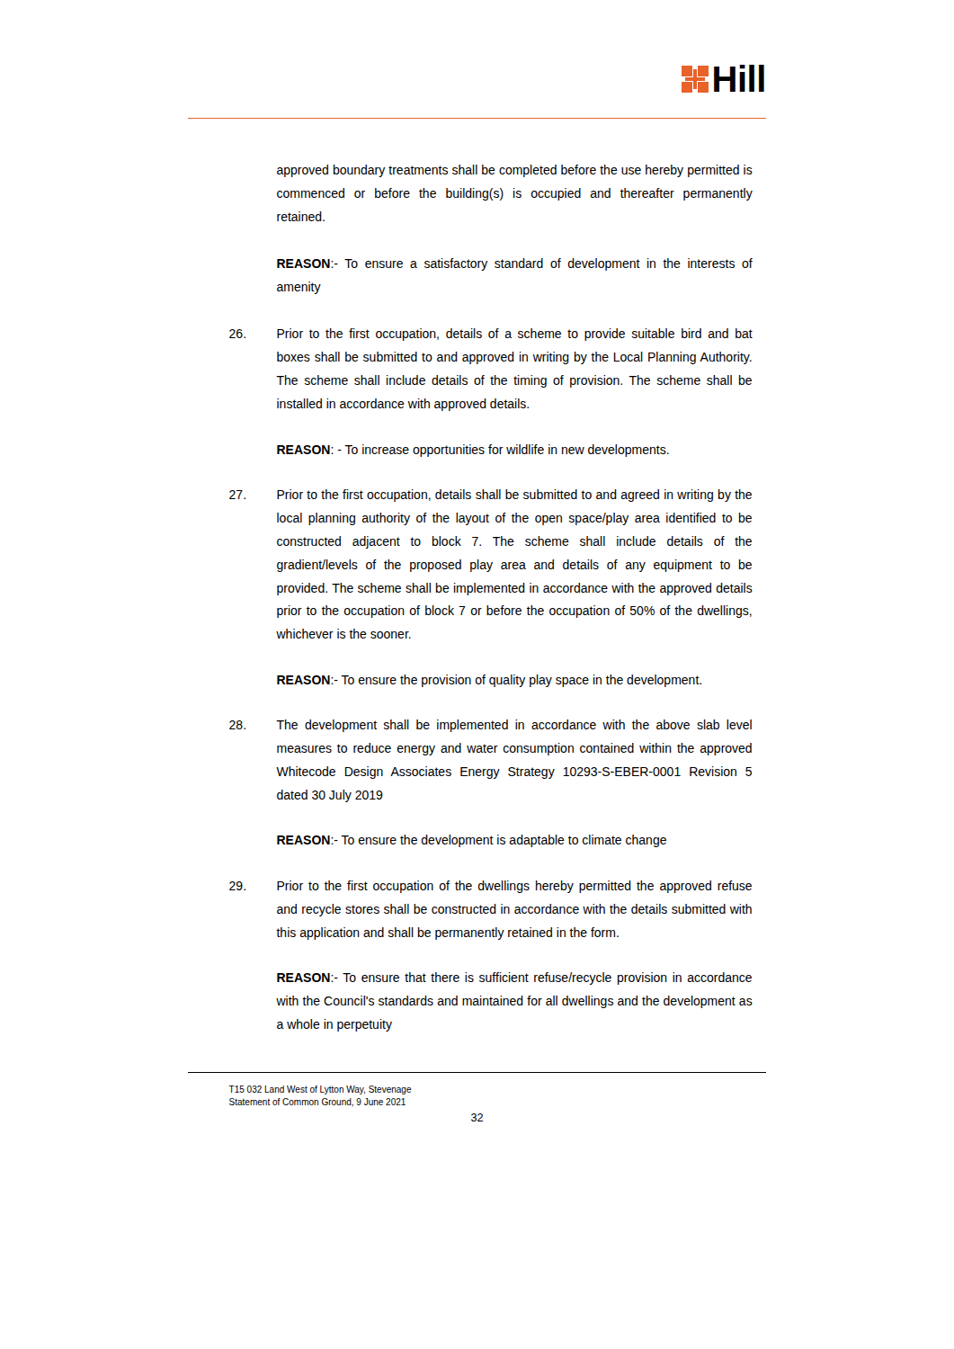Hill
approved boundary treatments shall be completed before the use hereby permitted is commenced or before the building(s) is occupied and thereafter permanently retained.
REASON:- To ensure a satisfactory standard of development in the interests of amenity
26.
Prior to the first occupation, details of a scheme to provide suitable bird and bat boxes shall be submitted to and approved in writing by the Local Planning Authority. The scheme shall include details of the timing of provision. The scheme shall be installed in accordance with approved details.
REASON: - To increase opportunities for wildlife in new developments.
27.
Prior to the first occupation, details shall be submitted to and agreed in writing by the local planning authority of the layout of the open space/play area identified to be constructed adjacent to block 7. The scheme shall include details of the gradient/levels of the proposed play area and details of any equipment to be provided. The scheme shall be implemented in accordance with the approved details prior to the occupation of block 7 or before the occupation of 50% of the dwellings, whichever is the sooner.
REASON:- To ensure the provision of quality play space in the development.
28.
The development shall be implemented in accordance with the above slab level measures to reduce energy and water consumption contained within the approved Whitecode Design Associates Energy Strategy 10293-S-EBER-0001 Revision 5 dated 30 July 2019
REASON:- To ensure the development is adaptable to climate change
29.
Prior to the first occupation of the dwellings hereby permitted the approved refuse and recycle stores shall be constructed in accordance with the details submitted with this application and shall be permanently retained in the form.
REASON:- To ensure that there is sufficient refuse/recycle provision in accordance with the Council's standards and maintained for all dwellings and the development as a whole in perpetuity
T15 032 Land West of Lytton Way, Stevenage
Statement of Common Ground, 9 June 2021
32